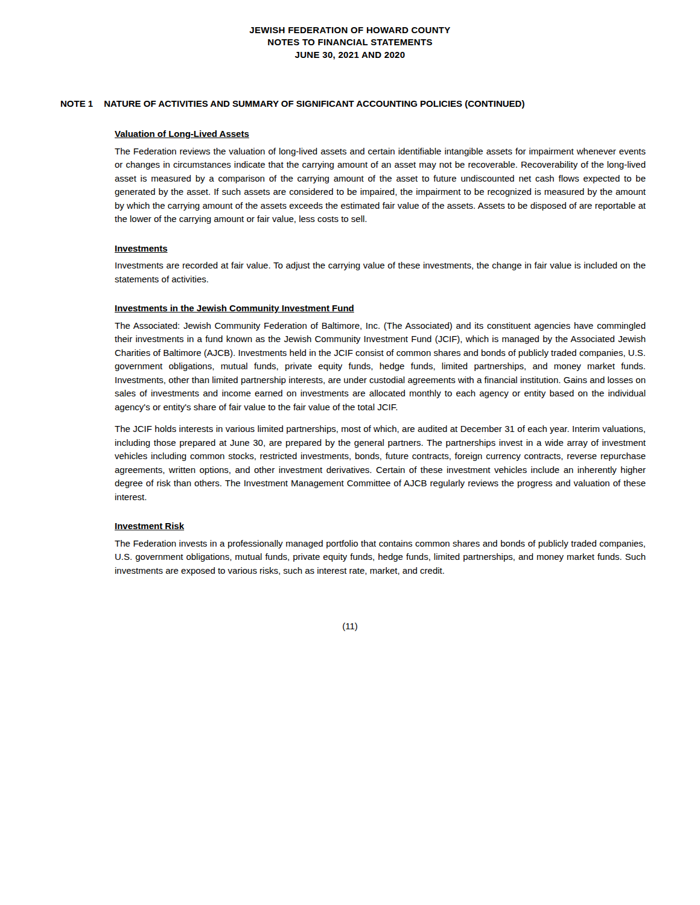JEWISH FEDERATION OF HOWARD COUNTY
NOTES TO FINANCIAL STATEMENTS
JUNE 30, 2021 AND 2020
NOTE 1
NATURE OF ACTIVITIES AND SUMMARY OF SIGNIFICANT ACCOUNTING POLICIES (CONTINUED)
Valuation of Long-Lived Assets
The Federation reviews the valuation of long-lived assets and certain identifiable intangible assets for impairment whenever events or changes in circumstances indicate that the carrying amount of an asset may not be recoverable. Recoverability of the long-lived asset is measured by a comparison of the carrying amount of the asset to future undiscounted net cash flows expected to be generated by the asset. If such assets are considered to be impaired, the impairment to be recognized is measured by the amount by which the carrying amount of the assets exceeds the estimated fair value of the assets. Assets to be disposed of are reportable at the lower of the carrying amount or fair value, less costs to sell.
Investments
Investments are recorded at fair value. To adjust the carrying value of these investments, the change in fair value is included on the statements of activities.
Investments in the Jewish Community Investment Fund
The Associated: Jewish Community Federation of Baltimore, Inc. (The Associated) and its constituent agencies have commingled their investments in a fund known as the Jewish Community Investment Fund (JCIF), which is managed by the Associated Jewish Charities of Baltimore (AJCB). Investments held in the JCIF consist of common shares and bonds of publicly traded companies, U.S. government obligations, mutual funds, private equity funds, hedge funds, limited partnerships, and money market funds. Investments, other than limited partnership interests, are under custodial agreements with a financial institution. Gains and losses on sales of investments and income earned on investments are allocated monthly to each agency or entity based on the individual agency's or entity's share of fair value to the fair value of the total JCIF.
The JCIF holds interests in various limited partnerships, most of which, are audited at December 31 of each year. Interim valuations, including those prepared at June 30, are prepared by the general partners. The partnerships invest in a wide array of investment vehicles including common stocks, restricted investments, bonds, future contracts, foreign currency contracts, reverse repurchase agreements, written options, and other investment derivatives. Certain of these investment vehicles include an inherently higher degree of risk than others. The Investment Management Committee of AJCB regularly reviews the progress and valuation of these interest.
Investment Risk
The Federation invests in a professionally managed portfolio that contains common shares and bonds of publicly traded companies, U.S. government obligations, mutual funds, private equity funds, hedge funds, limited partnerships, and money market funds. Such investments are exposed to various risks, such as interest rate, market, and credit.
(11)